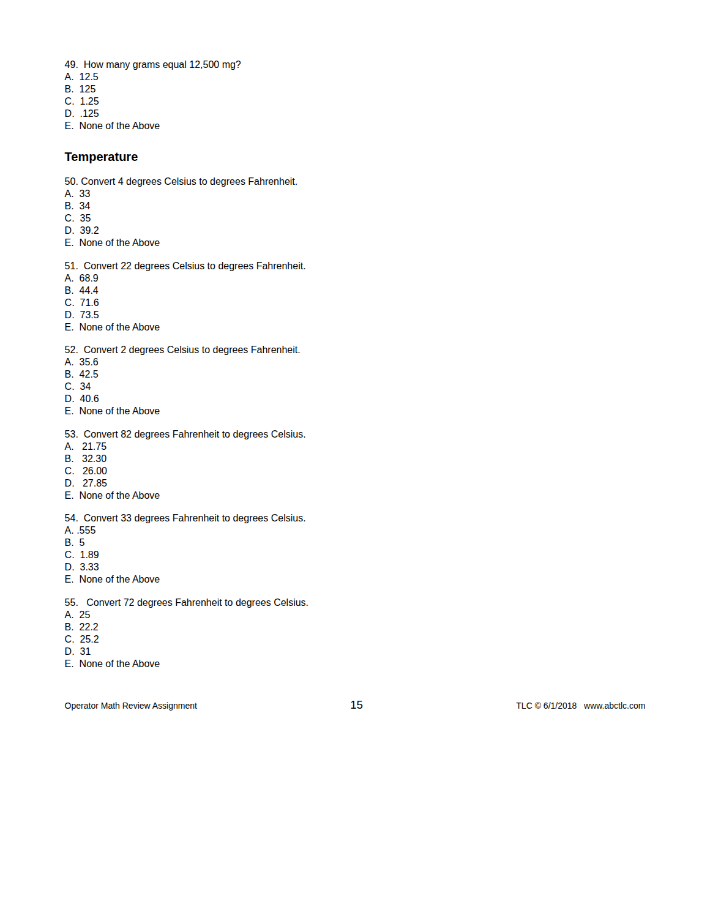49. How many grams equal 12,500 mg?
A. 12.5
B. 125
C. 1.25
D. .125
E. None of the Above
Temperature
50. Convert 4 degrees Celsius to degrees Fahrenheit.
A. 33
B. 34
C. 35
D. 39.2
E. None of the Above
51. Convert 22 degrees Celsius to degrees Fahrenheit.
A. 68.9
B. 44.4
C. 71.6
D. 73.5
E. None of the Above
52. Convert 2 degrees Celsius to degrees Fahrenheit.
A. 35.6
B. 42.5
C. 34
D. 40.6
E. None of the Above
53. Convert 82 degrees Fahrenheit to degrees Celsius.
A. 21.75
B. 32.30
C. 26.00
D. 27.85
E. None of the Above
54. Convert 33 degrees Fahrenheit to degrees Celsius.
A. .555
B. 5
C. 1.89
D. 3.33
E. None of the Above
55. Convert 72 degrees Fahrenheit to degrees Celsius.
A. 25
B. 22.2
C. 25.2
D. 31
E. None of the Above
Operator Math Review Assignment 15 TLC © 6/1/2018 www.abctlc.com